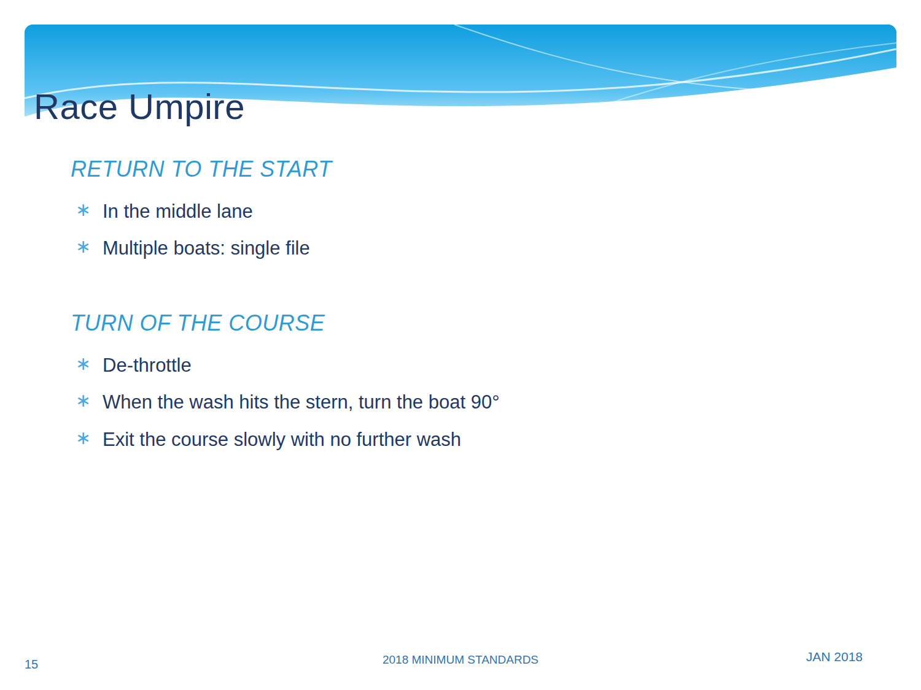Race Umpire
RETURN TO THE START
In the middle lane
Multiple boats: single file
TURN OF THE COURSE
De-throttle
When the wash hits the stern, turn the boat 90°
Exit the course slowly with no further wash
15
2018 MINIMUM STANDARDS
JAN 2018